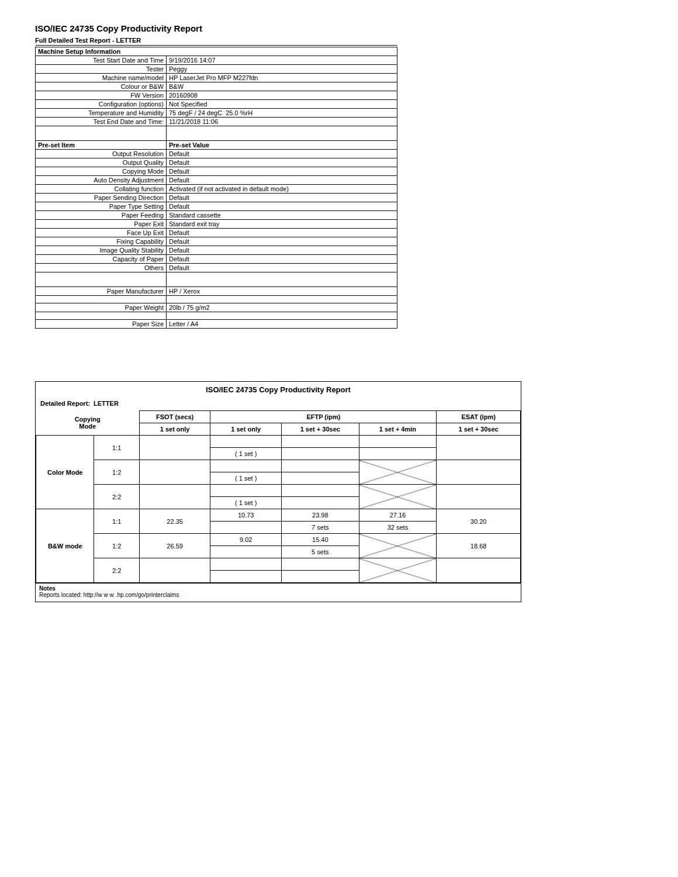ISO/IEC 24735 Copy Productivity Report
Full Detailed Test Report - LETTER
| Machine Setup Information |
| Test Start Date and Time | 9/19/2016 14:07 |
| Tester | Peggy |
| Machine name/model | HP LaserJet Pro MFP M227fdn |
| Colour or B&W | B&W |
| FW Version | 20160908 |
| Configuration (options) | Not Specified |
| Temperature and Humidity | 75 degF / 24 degC 25.0 %rH |
| Test End Date and Time: | 11/21/2018 11:06 |
| Pre-set Item | Pre-set Value |
| Output Resolution | Default |
| Output Quality | Default |
| Copying Mode | Default |
| Auto Density Adjustment | Default |
| Collating function | Activated (if not activated in default mode) |
| Paper Sending Direction | Default |
| Paper Type Setting | Default |
| Paper Feeding | Standard cassette |
| Paper Exit | Standard exit tray |
| Face Up Exit | Default |
| Fixing Capability | Default |
| Image Quality Stability | Default |
| Capacity of Paper | Default |
| Others | Default |
| Paper Manufacturer | HP / Xerox |
| Paper Weight | 20lb / 75 g/m2 |
| Paper Size | Letter / A4 |
ISO/IEC 24735 Copy Productivity Report
Detailed Report: LETTER
| Copying Mode | FSOT (secs) | EFTP (ipm) | ESAT (ipm) |
| --- | --- | --- | --- |
| 1 set only | 1 set only | 1 set + 30sec | 1 set + 4min | 1 set + 30sec |
| Color Mode | 1:1 | | | | | |
| ( 1 set ) | | |
| 1:2 | | | | | |
| ( 1 set ) | |
| 2:2 | | | | | |
| ( 1 set ) | |
| B&W mode | 1:1 | 22.35 | 10.73 | 23.98 | 27.16 | 30.20 |
| | 7 sets | 32 sets |
| 1:2 | 26.59 | 9.02 | 15.40 | | 18.68 |
| | 5 sets |
| 2:2 | | | | | |
Notes
Reports located: http://w w w .hp.com/go/printerclaims